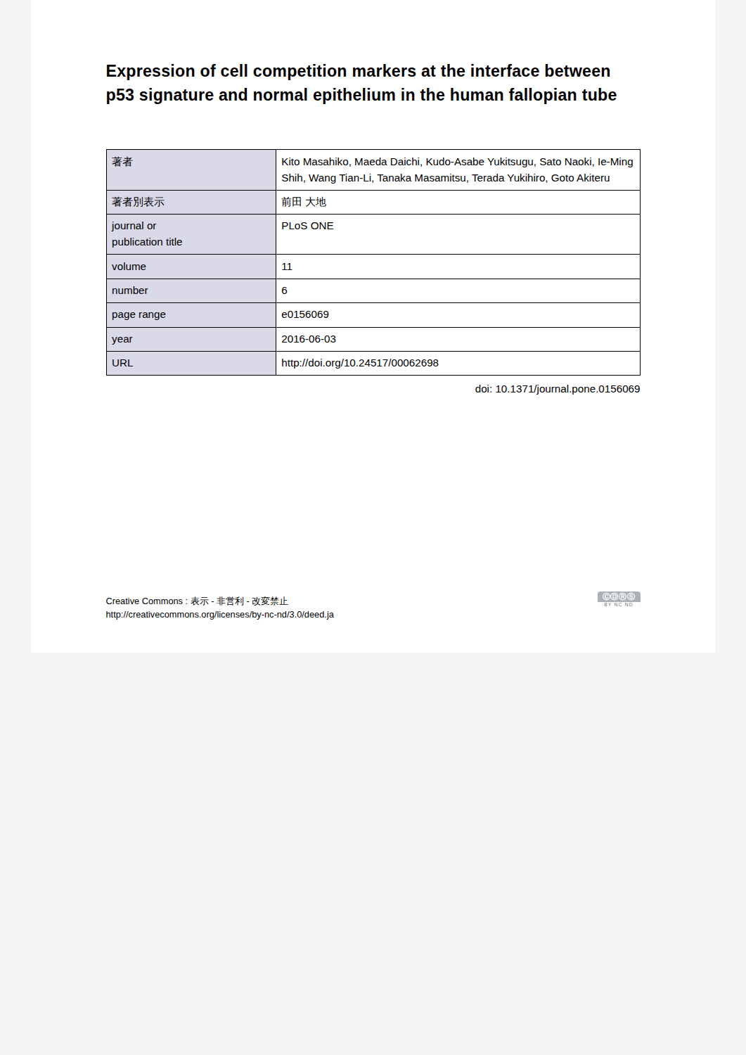Expression of cell competition markers at the interface between p53 signature and normal epithelium in the human fallopian tube
| 著者 | Kito Masahiko, Maeda Daichi, Kudo-Asabe Yukitsugu, Sato Naoki, Ie-Ming Shih, Wang Tian-Li, Tanaka Masamitsu, Terada Yukihiro, Goto Akiteru |
| 著者別表示 | 前田 大地 |
| journal or publication title | PLoS ONE |
| volume | 11 |
| number | 6 |
| page range | e0156069 |
| year | 2016-06-03 |
| URL | http://doi.org/10.24517/00062698 |
doi: 10.1371/journal.pone.0156069
Creative Commons : 表示 - 非営利 - 改変禁止
http://creativecommons.org/licenses/by-nc-nd/3.0/deed.ja ⒸⒹⓇⓈ BY NC ND